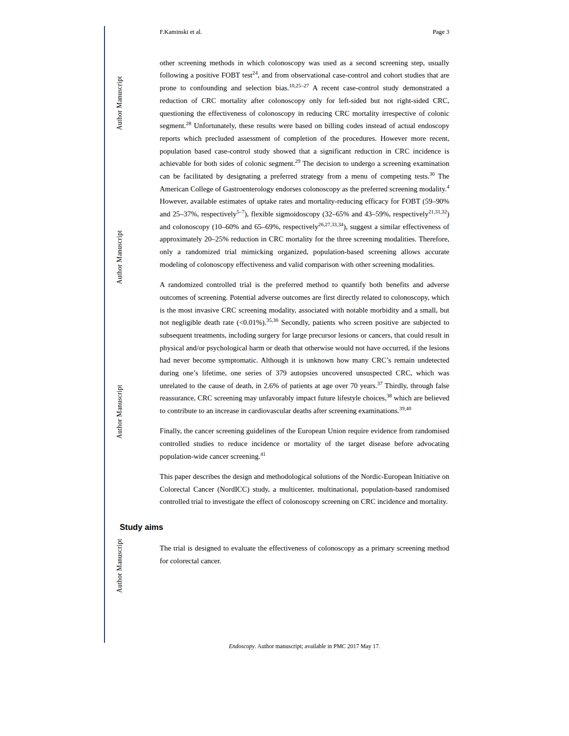Author Manuscript Author Manuscript Author Manuscript Author Manuscript
F.Kaminski et al.
Page 3
other screening methods in which colonoscopy was used as a second screening step, usually following a positive FOBT test24, and from observational case-control and cohort studies that are prone to confounding and selection bias.10,25–27 A recent case-control study demonstrated a reduction of CRC mortality after colonoscopy only for left-sided but not right-sided CRC, questioning the effectiveness of colonoscopy in reducing CRC mortality irrespective of colonic segment.28 Unfortunately, these results were based on billing codes instead of actual endoscopy reports which precluded assessment of completion of the procedures. However more recent, population based case-control study showed that a significant reduction in CRC incidence is achievable for both sides of colonic segment.29 The decision to undergo a screening examination can be facilitated by designating a preferred strategy from a menu of competing tests.30 The American College of Gastroenterology endorses colonoscopy as the preferred screening modality.4 However, available estimates of uptake rates and mortality-reducing efficacy for FOBT (59–90% and 25–37%, respectively5–7), flexible sigmoidoscopy (32–65% and 43–59%, respectively21,31,32) and colonoscopy (10–60% and 65–69%, respectively26,27,33,34), suggest a similar effectiveness of approximately 20–25% reduction in CRC mortality for the three screening modalities. Therefore, only a randomized trial mimicking organized, population-based screening allows accurate modeling of colonoscopy effectiveness and valid comparison with other screening modalities.
A randomized controlled trial is the preferred method to quantify both benefits and adverse outcomes of screening. Potential adverse outcomes are first directly related to colonoscopy, which is the most invasive CRC screening modality, associated with notable morbidity and a small, but not negligible death rate (<0.01%).35,36 Secondly, patients who screen positive are subjected to subsequent treatments, including surgery for large precursor lesions or cancers, that could result in physical and/or psychological harm or death that otherwise would not have occurred, if the lesions had never become symptomatic. Although it is unknown how many CRC’s remain undetected during one’s lifetime, one series of 379 autopsies uncovered unsuspected CRC, which was unrelated to the cause of death, in 2.6% of patients at age over 70 years.37 Thirdly, through false reassurance, CRC screening may unfavorably impact future lifestyle choices,38 which are believed to contribute to an increase in cardiovascular deaths after screening examinations.39,40
Finally, the cancer screening guidelines of the European Union require evidence from randomised controlled studies to reduce incidence or mortality of the target disease before advocating population-wide cancer screening.41
This paper describes the design and methodological solutions of the Nordic-European Initiative on Colorectal Cancer (NordICC) study, a multicenter, multinational, population-based randomised controlled trial to investigate the effect of colonoscopy screening on CRC incidence and mortality.
Study aims
The trial is designed to evaluate the effectiveness of colonoscopy as a primary screening method for colorectal cancer.
Endoscopy. Author manuscript; available in PMC 2017 May 17.